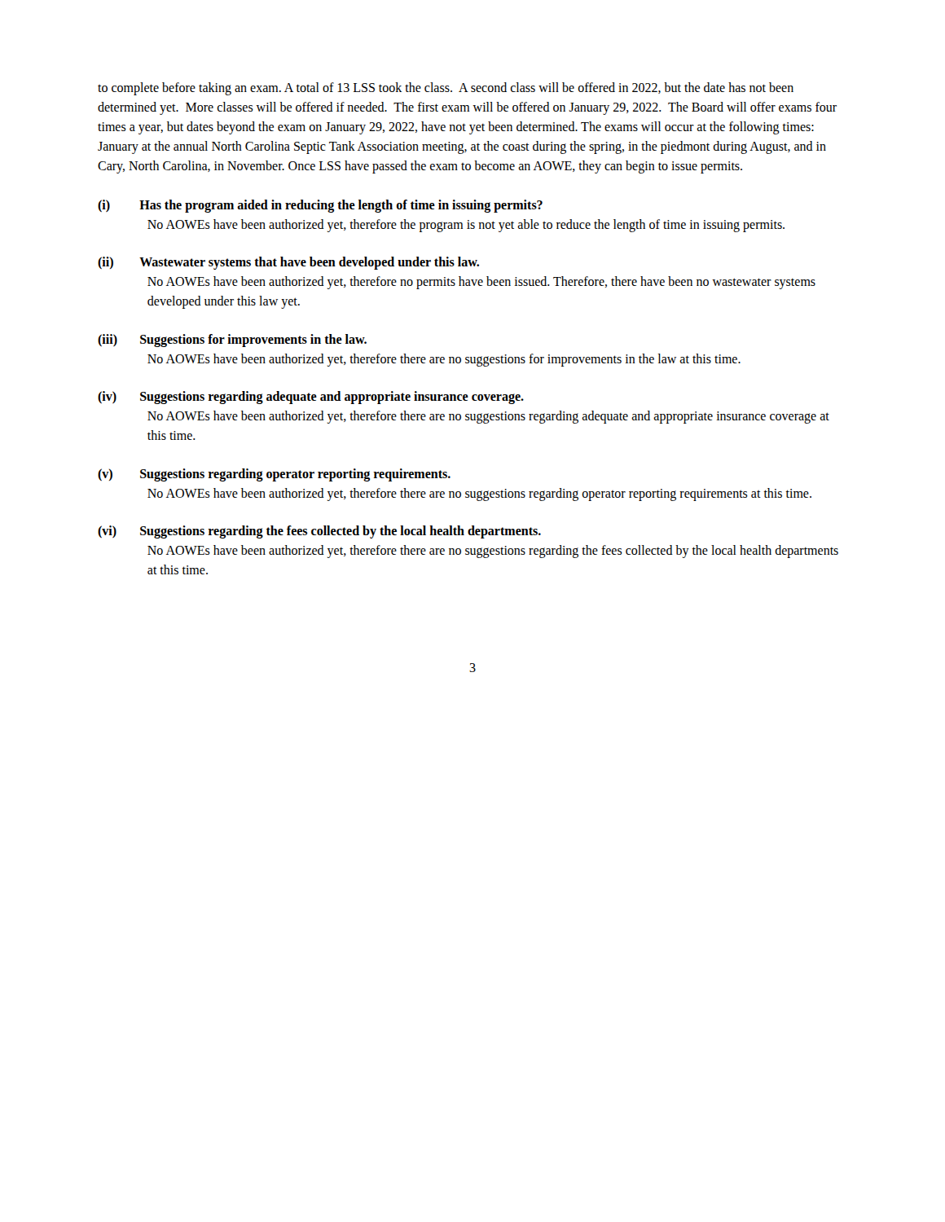to complete before taking an exam. A total of 13 LSS took the class. A second class will be offered in 2022, but the date has not been determined yet. More classes will be offered if needed. The first exam will be offered on January 29, 2022. The Board will offer exams four times a year, but dates beyond the exam on January 29, 2022, have not yet been determined. The exams will occur at the following times: January at the annual North Carolina Septic Tank Association meeting, at the coast during the spring, in the piedmont during August, and in Cary, North Carolina, in November. Once LSS have passed the exam to become an AOWE, they can begin to issue permits.
(i) Has the program aided in reducing the length of time in issuing permits? No AOWEs have been authorized yet, therefore the program is not yet able to reduce the length of time in issuing permits.
(ii) Wastewater systems that have been developed under this law. No AOWEs have been authorized yet, therefore no permits have been issued. Therefore, there have been no wastewater systems developed under this law yet.
(iii) Suggestions for improvements in the law. No AOWEs have been authorized yet, therefore there are no suggestions for improvements in the law at this time.
(iv) Suggestions regarding adequate and appropriate insurance coverage. No AOWEs have been authorized yet, therefore there are no suggestions regarding adequate and appropriate insurance coverage at this time.
(v) Suggestions regarding operator reporting requirements. No AOWEs have been authorized yet, therefore there are no suggestions regarding operator reporting requirements at this time.
(vi) Suggestions regarding the fees collected by the local health departments. No AOWEs have been authorized yet, therefore there are no suggestions regarding the fees collected by the local health departments at this time.
3